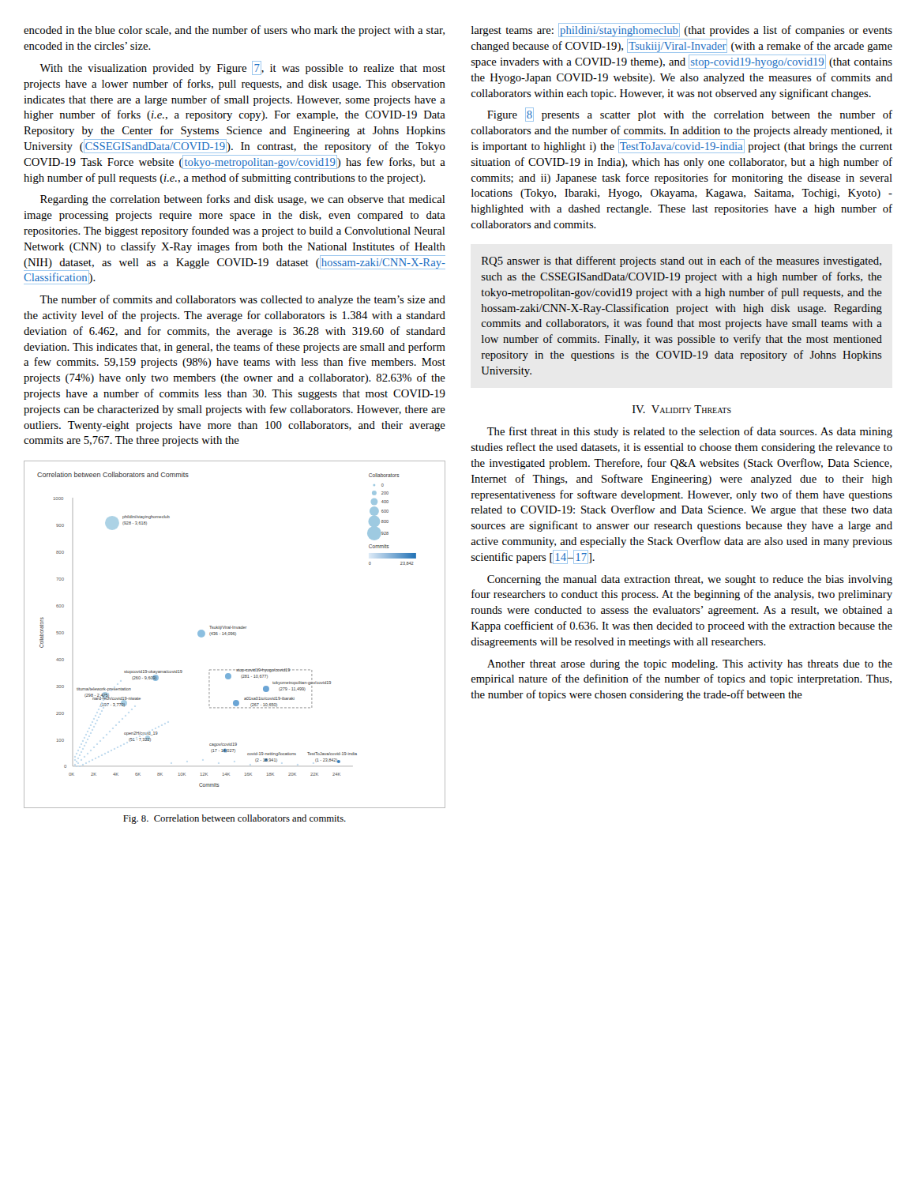encoded in the blue color scale, and the number of users who mark the project with a star, encoded in the circles’ size.
With the visualization provided by Figure 7, it was possible to realize that most projects have a lower number of forks, pull requests, and disk usage. This observation indicates that there are a large number of small projects. However, some projects have a higher number of forks (i.e., a repository copy). For example, the COVID-19 Data Repository by the Center for Systems Science and Engineering at Johns Hopkins University (CSSEGISandData/COVID-19). In contrast, the repository of the Tokyo COVID-19 Task Force website (tokyo-metropolitan-gov/covid19) has few forks, but a high number of pull requests (i.e., a method of submitting contributions to the project).
Regarding the correlation between forks and disk usage, we can observe that medical image processing projects require more space in the disk, even compared to data repositories. The biggest repository founded was a project to build a Convolutional Neural Network (CNN) to classify X-Ray images from both the National Institutes of Health (NIH) dataset, as well as a Kaggle COVID-19 dataset (hossam-zaki/CNN-X-Ray-Classification).
The number of commits and collaborators was collected to analyze the team’s size and the activity level of the projects. The average for collaborators is 1.384 with a standard deviation of 6.462, and for commits, the average is 36.28 with 319.60 of standard deviation. This indicates that, in general, the teams of these projects are small and perform a few commits. 59,159 projects (98%) have teams with less than five members. Most projects (74%) have only two members (the owner and a collaborator). 82.63% of the projects have a number of commits less than 30. This suggests that most COVID-19 projects can be characterized by small projects with few collaborators. However, there are outliers. Twenty-eight projects have more than 100 collaborators, and their average commits are 5,767. The three projects with the
Correlation between Collaborators and Commits Collaborators 0 200 400 600 800 928 Commits 0 23,842 1000 900 800 700 600 500 400 300 200 100 0 Collaborators 0K 2K 4K 6K 8K 10K 12K 14K 16K 18K 20K 22K 24K Commits phildini/stayinghomeclub (928 - 3,618) Tsukiij/Viral-Invader (436 - 14,096) stopcovid19-okayama/covid19 (260 - 9,609) stop-covid19-hyogo/covid19 (281 - 10,677) tokyometropolitan-gov/covid19 (279 - 11,499) tituma/telework-presentation (298 - 2,425) nard-tech/covid19-niwate (197 - 3,770) a01sa01to/covid19-ibaraki (267 - 10,650) open2H/covid_19 (51 - 7,322) cagov/covid19 (17 - 14,027) covid-19-netting/locations (2 - 18,941) TestToJava/covid-19-india (1 - 23,842)
Fig. 8. Correlation between collaborators and commits.
largest teams are: phildini/stayinghomeclub (that provides a list of companies or events changed because of COVID-19), Tsukiij/Viral-Invader (with a remake of the arcade game space invaders with a COVID-19 theme), and stop-covid19-hyogo/covid19 (that contains the Hyogo-Japan COVID-19 website). We also analyzed the measures of commits and collaborators within each topic. However, it was not observed any significant changes.
Figure 8 presents a scatter plot with the correlation between the number of collaborators and the number of commits. In addition to the projects already mentioned, it is important to highlight i) the TestToJava/covid-19-india project (that brings the current situation of COVID-19 in India), which has only one collaborator, but a high number of commits; and ii) Japanese task force repositories for monitoring the disease in several locations (Tokyo, Ibaraki, Hyogo, Okayama, Kagawa, Saitama, Tochigi, Kyoto) - highlighted with a dashed rectangle. These last repositories have a high number of collaborators and commits.
RQ5 answer is that different projects stand out in each of the measures investigated, such as the CSSEGISandData/COVID-19 project with a high number of forks, the tokyo-metropolitan-gov/covid19 project with a high number of pull requests, and the hossam-zaki/CNN-X-Ray-Classification project with high disk usage. Regarding commits and collaborators, it was found that most projects have small teams with a low number of commits. Finally, it was possible to verify that the most mentioned repository in the questions is the COVID-19 data repository of Johns Hopkins University.
IV. Validity Threats
The first threat in this study is related to the selection of data sources. As data mining studies reflect the used datasets, it is essential to choose them considering the relevance to the investigated problem. Therefore, four Q&A websites (Stack Overflow, Data Science, Internet of Things, and Software Engineering) were analyzed due to their high representativeness for software development. However, only two of them have questions related to COVID-19: Stack Overflow and Data Science. We argue that these two data sources are significant to answer our research questions because they have a large and active community, and especially the Stack Overflow data are also used in many previous scientific papers [14–17].
Concerning the manual data extraction threat, we sought to reduce the bias involving four researchers to conduct this process. At the beginning of the analysis, two preliminary rounds were conducted to assess the evaluators’ agreement. As a result, we obtained a Kappa coefficient of 0.636. It was then decided to proceed with the extraction because the disagreements will be resolved in meetings with all researchers.
Another threat arose during the topic modeling. This activity has threats due to the empirical nature of the definition of the number of topics and topic interpretation. Thus, the number of topics were chosen considering the trade-off between the